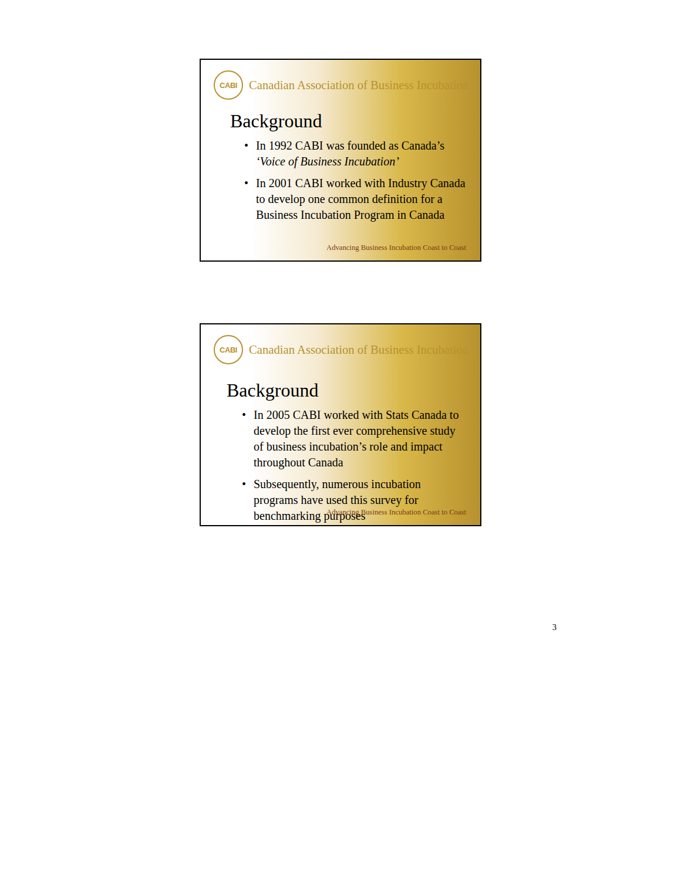CABI
Canadian Association of Business Incubation
Background
In 1992 CABI was founded as Canada’s ‘Voice of Business Incubation’
In 2001 CABI worked with Industry Canada to develop one common definition for a Business Incubation Program in Canada
Advancing Business Incubation Coast to Coast
CABI
Canadian Association of Business Incubation
Background
In 2005 CABI worked with Stats Canada to develop the first ever comprehensive study of business incubation’s role and impact throughout Canada
Subsequently, numerous incubation programs have used this survey for benchmarking purposes
Advancing Business Incubation Coast to Coast
3